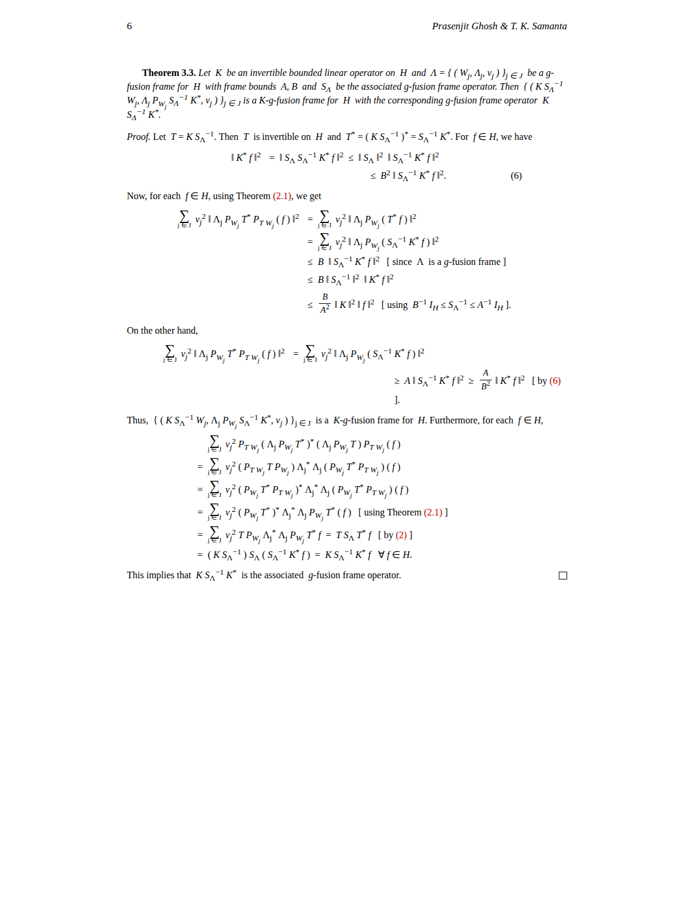6 Prasenjit Ghosh & T. K. Samanta
Theorem 3.3. Let K be an invertible bounded linear operator on H and Λ = { ( Wj, Λj, vj ) }j ∈ J be a g-fusion frame for H with frame bounds A, B and SΛ be the associated g-fusion frame operator. Then { ( K SΛ−1 Wj, Λj PWj SΛ−1 K*, vj ) }j ∈ J is a K-g-fusion frame for H with the corresponding g-fusion frame operator K SΛ−1 K*.
Proof. Let T = K SΛ−1. Then T is invertible on H and T* = ( K SΛ−1 )* = SΛ−1 K*. For f ∈ H, we have
‖ K* f ‖2
=
‖ SΛ SΛ−1 K* f ‖2 ≤ ‖ SΛ ‖2 ‖ SΛ−1 K* f ‖2
≤ B2 ‖ SΛ−1 K* f ‖2. (6)
Now, for each f ∈ H, using Theorem (2.1), we get
∑j ∈ J vj2 ‖ Λj PWj T* PT Wj ( f ) ‖2
=
∑j ∈ J vj2 ‖ Λj PWj ( T* f ) ‖2
=
∑j ∈ J vj2 ‖ Λj PWj ( SΛ−1 K* f ) ‖2
≤
B ‖ SΛ−1 K* f ‖2 [ since Λ is a g-fusion frame ]
≤
B ‖ SΛ−1 ‖2 ‖ K* f ‖2
≤
BA2 ‖ K ‖2 ‖ f ‖2 [ using B−1 IH ≤ SΛ−1 ≤ A−1 IH ].
On the other hand,
∑j ∈ J vj2 ‖ Λj PWj T* PT Wj ( f ) ‖2
=
∑j ∈ J vj2 ‖ Λj PWj ( SΛ−1 K* f ) ‖2
≥ A ‖ SΛ−1 K* f ‖2 ≥ AB2 ‖ K* f ‖2 [ by (6) ].
Thus, { ( K SΛ−1 Wj, Λj PWj SΛ−1 K*, vj ) }j ∈ J is a K-g-fusion frame for H. Furthermore, for each f ∈ H,
∑j ∈ J vj2 PT Wj ( Λj PWj T* )* ( Λj PWj T ) PT Wj ( f )
=
∑j ∈ J vj2 ( PT Wj T PWj ) Λj* Λj ( PWj T* PT Wj ) ( f )
=
∑j ∈ J vj2 ( PWj T* PT Wj )* Λj* Λj ( PWj T* PT Wj ) ( f )
=
∑j ∈ J vj2 ( PWj T* )* Λj* Λj PWj T* ( f ) [ using Theorem (2.1) ]
=
∑j ∈ J vj2 T PWj Λj* Λj PWj T* f = T SΛ T* f [ by (2) ]
=
( K SΛ−1 ) SΛ ( SΛ−1 K* f ) = K SΛ−1 K* f ∀ f ∈ H.
This implies that K SΛ−1 K* is the associated g-fusion frame operator.